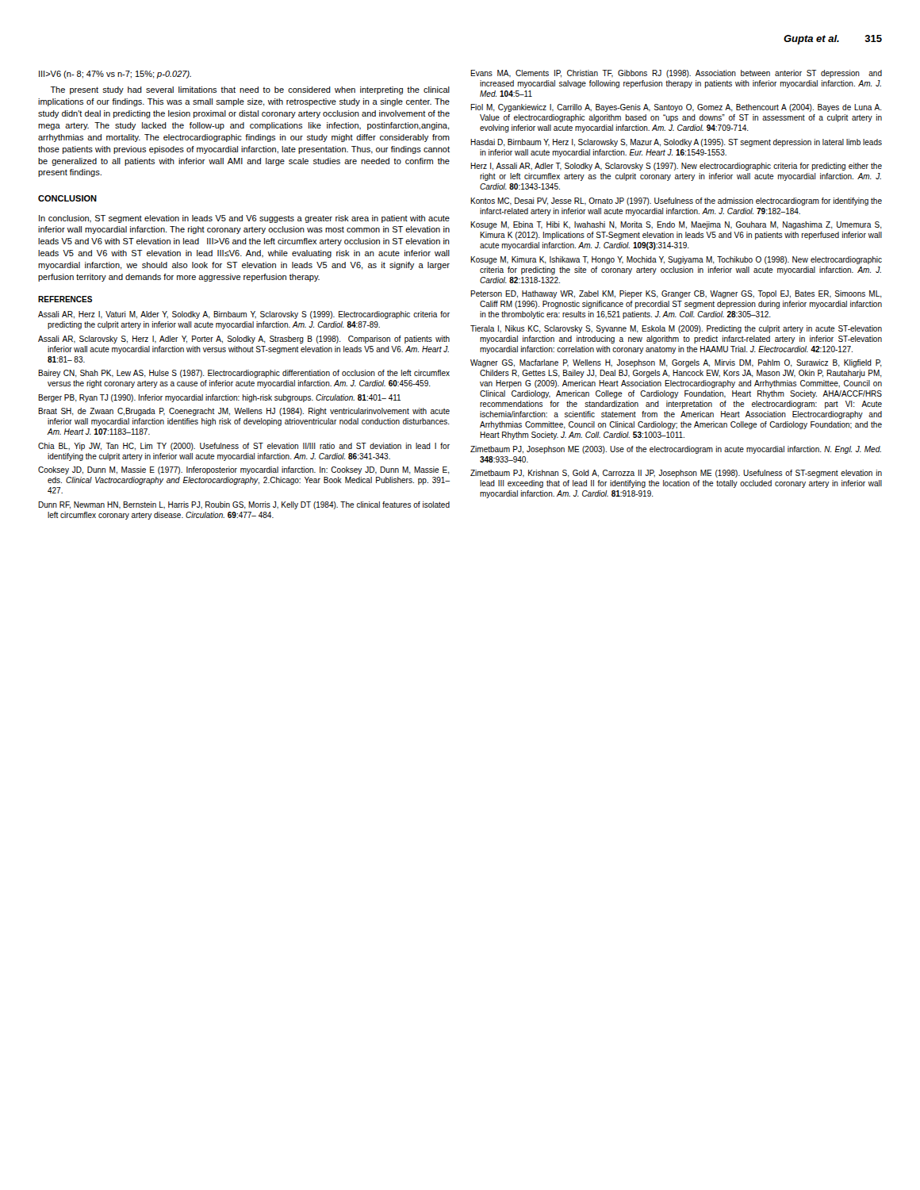Gupta et al. 315
III>V6 (n- 8; 47% vs n-7; 15%; p-0.027).
The present study had several limitations that need to be considered when interpreting the clinical implications of our findings. This was a small sample size, with retrospective study in a single center. The study didn't deal in predicting the lesion proximal or distal coronary artery occlusion and involvement of the mega artery. The study lacked the follow-up and complications like infection, postinfarction,angina, arrhythmias and mortality. The electrocardiographic findings in our study might differ considerably from those patients with previous episodes of myocardial infarction, late presentation. Thus, our findings cannot be generalized to all patients with inferior wall AMI and large scale studies are needed to confirm the present findings.
Conclusion
In conclusion, ST segment elevation in leads V5 and V6 suggests a greater risk area in patient with acute inferior wall myocardial infarction. The right coronary artery occlusion was most common in ST elevation in leads V5 and V6 with ST elevation in lead III>V6 and the left circumflex artery occlusion in ST elevation in leads V5 and V6 with ST elevation in lead III≤V6. And, while evaluating risk in an acute inferior wall myocardial infarction, we should also look for ST elevation in leads V5 and V6, as it signify a larger perfusion territory and demands for more aggressive reperfusion therapy.
References
Assali AR, Herz I, Vaturi M, Alder Y, Solodky A, Birnbaum Y, Sclarovsky S (1999). Electrocardiographic criteria for predicting the culprit artery in inferior wall acute myocardial infarction. Am. J. Cardiol. 84:87-89.
Assali AR, Sclarovsky S, Herz I, Adler Y, Porter A, Solodky A, Strasberg B (1998). Comparison of patients with inferior wall acute myocardial infarction with versus without ST-segment elevation in leads V5 and V6. Am. Heart J. 81:81– 83.
Bairey CN, Shah PK, Lew AS, Hulse S (1987). Electrocardiographic differentiation of occlusion of the left circumflex versus the right coronary artery as a cause of inferior acute myocardial infarction. Am. J. Cardiol. 60:456-459.
Berger PB, Ryan TJ (1990). Inferior myocardial infarction: high-risk subgroups. Circulation. 81:401– 411
Braat SH, de Zwaan C,Brugada P, Coenegracht JM, Wellens HJ (1984). Right ventricularinvolvement with acute inferior wall myocardial infarction identifies high risk of developing atrioventricular nodal conduction disturbances. Am. Heart J. 107:1183–1187.
Chia BL, Yip JW, Tan HC, Lim TY (2000). Usefulness of ST elevation II/III ratio and ST deviation in lead I for identifying the culprit artery in inferior wall acute myocardial infarction. Am. J. Cardiol. 86:341-343.
Cooksey JD, Dunn M, Massie E (1977). Inferoposterior myocardial infarction. In: Cooksey JD, Dunn M, Massie E, eds. Clinical Vactrocardiography and Electorocardiography, 2.Chicago: Year Book Medical Publishers. pp. 391– 427.
Dunn RF, Newman HN, Bernstein L, Harris PJ, Roubin GS, Morris J, Kelly DT (1984). The clinical features of isolated left circumflex coronary artery disease. Circulation. 69:477– 484.
Evans MA, Clements IP, Christian TF, Gibbons RJ (1998). Association between anterior ST depression and increased myocardial salvage following reperfusion therapy in patients with inferior myocardial infarction. Am. J. Med. 104:5–11
Fiol M, Cygankiewicz I, Carrillo A, Bayes-Genis A, Santoyo O, Gomez A, Bethencourt A (2004). Bayes de Luna A. Value of electrocardiographic algorithm based on “ups and downs” of ST in assessment of a culprit artery in evolving inferior wall acute myocardial infarction. Am. J. Cardiol. 94:709-714.
Hasdai D, Birnbaum Y, Herz I, Sclarowsky S, Mazur A, Solodky A (1995). ST segment depression in lateral limb leads in inferior wall acute myocardial infarction. Eur. Heart J. 16:1549-1553.
Herz I, Assali AR, Adler T, Solodky A, Sclarovsky S (1997). New electrocardiographic criteria for predicting either the right or left circumflex artery as the culprit coronary artery in inferior wall acute myocardial infarction. Am. J. Cardiol. 80:1343-1345.
Kontos MC, Desai PV, Jesse RL, Ornato JP (1997). Usefulness of the admission electrocardiogram for identifying the infarct-related artery in inferior wall acute myocardial infarction. Am. J. Cardiol. 79:182–184.
Kosuge M, Ebina T, Hibi K, Iwahashi N, Morita S, Endo M, Maejima N, Gouhara M, Nagashima Z, Umemura S, Kimura K (2012). Implications of ST-Segment elevation in leads V5 and V6 in patients with reperfused inferior wall acute myocardial infarction. Am. J. Cardiol. 109(3):314-319.
Kosuge M, Kimura K, Ishikawa T, Hongo Y, Mochida Y, Sugiyama M, Tochikubo O (1998). New electrocardiographic criteria for predicting the site of coronary artery occlusion in inferior wall acute myocardial infarction. Am. J. Cardiol. 82:1318-1322.
Peterson ED, Hathaway WR, Zabel KM, Pieper KS, Granger CB, Wagner GS, Topol EJ, Bates ER, Simoons ML, Califf RM (1996). Prognostic significance of precordial ST segment depression during inferior myocardial infarction in the thrombolytic era: results in 16,521 patients. J. Am. Coll. Cardiol. 28:305–312.
Tierala I, Nikus KC, Sclarovsky S, Syvanne M, Eskola M (2009). Predicting the culprit artery in acute ST-elevation myocardial infarction and introducing a new algorithm to predict infarct-related artery in inferior ST-elevation myocardial infarction: correlation with coronary anatomy in the HAAMU Trial. J. Electrocardiol. 42:120-127.
Wagner GS, Macfarlane P, Wellens H, Josephson M, Gorgels A, Mirvis DM, Pahlm O, Surawicz B, Kligfield P, Childers R, Gettes LS, Bailey JJ, Deal BJ, Gorgels A, Hancock EW, Kors JA, Mason JW, Okin P, Rautaharju PM, van Herpen G (2009). American Heart Association Electrocardiography and Arrhythmias Committee, Council on Clinical Cardiology, American College of Cardiology Foundation, Heart Rhythm Society. AHA/ACCF/HRS recommendations for the standardization and interpretation of the electrocardiogram: part VI: Acute ischemia/infarction: a scientific statement from the American Heart Association Electrocardiography and Arrhythmias Committee, Council on Clinical Cardiology; the American College of Cardiology Foundation; and the Heart Rhythm Society. J. Am. Coll. Cardiol. 53:1003–1011.
Zimetbaum PJ, Josephson ME (2003). Use of the electrocardiogram in acute myocardial infarction. N. Engl. J. Med. 348:933–940.
Zimetbaum PJ, Krishnan S, Gold A, Carrozza II JP, Josephson ME (1998). Usefulness of ST-segment elevation in lead III exceeding that of lead II for identifying the location of the totally occluded coronary artery in inferior wall myocardial infarction. Am. J. Cardiol. 81:918-919.